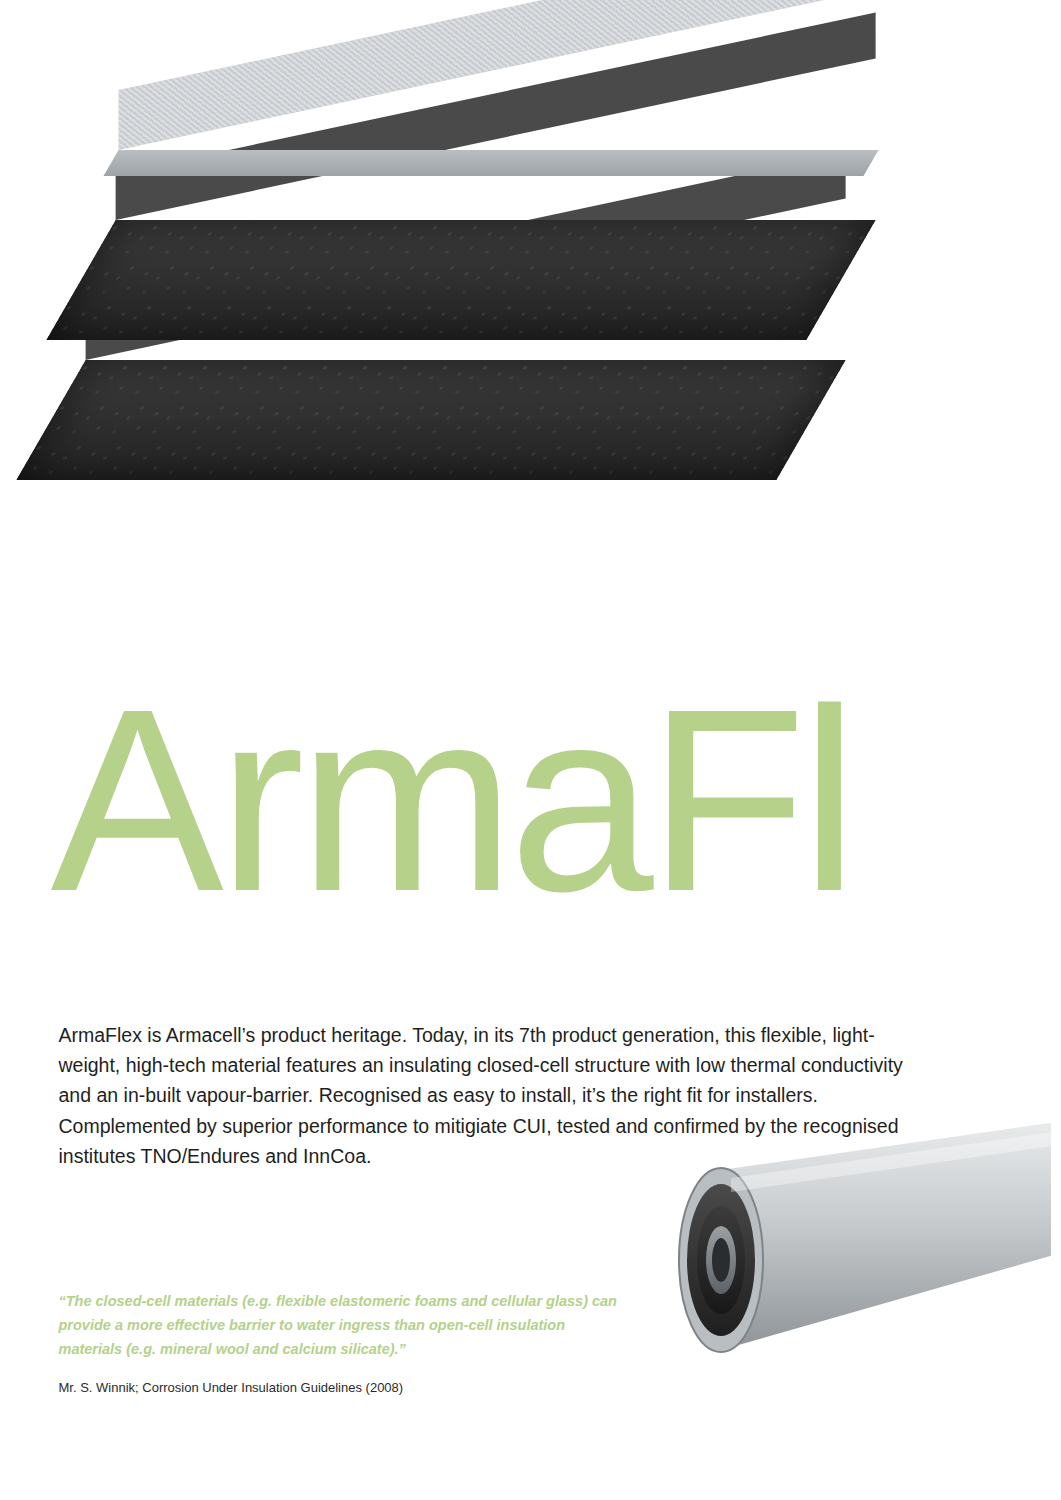ArmaFl
ArmaFlex is Armacell’s product heritage. Today, in its 7th product generation, this flexible, light-weight, high-tech material features an insulating closed-cell structure with low thermal conductivity and an in-built vapour-barrier. Recognised as easy to install, it’s the right fit for installers. Complemented by superior performance to mitigiate CUI, tested and confirmed by the recognised institutes TNO/Endures and InnCoa.
“The closed-cell materials (e.g. flexible elastomeric foams and cellular glass) can provide a more effective barrier to water ingress than open-cell insulation materials (e.g. mineral wool and calcium silicate).”
Mr. S. Winnik; Corrosion Under Insulation Guidelines (2008)